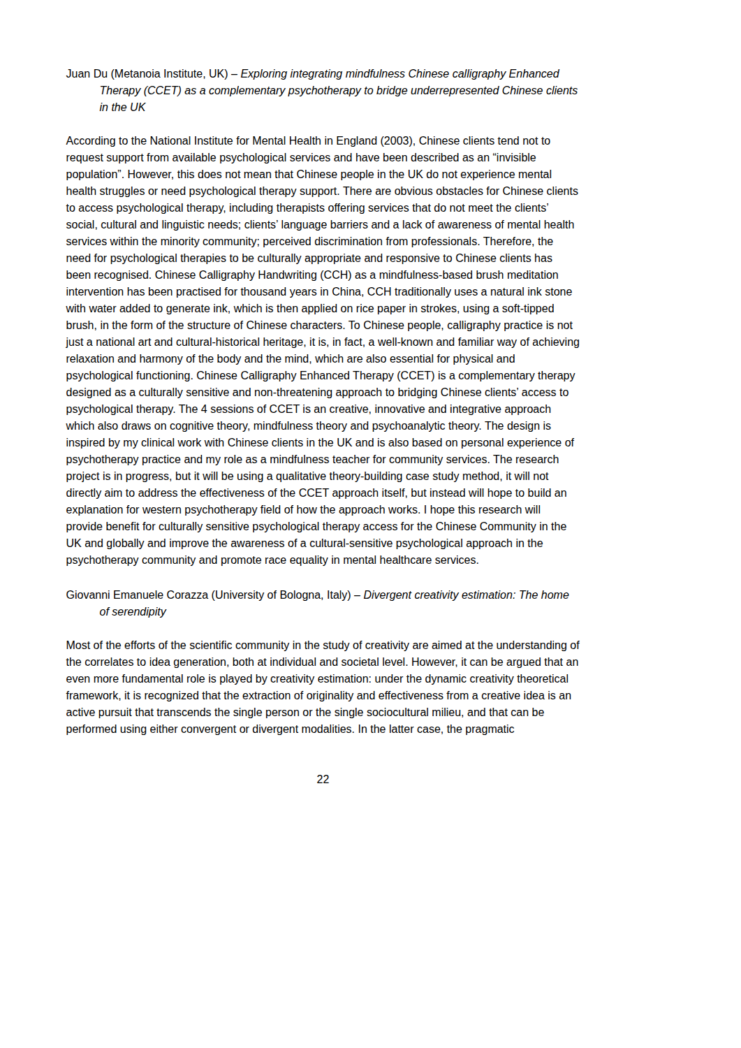Juan Du (Metanoia Institute, UK) – Exploring integrating mindfulness Chinese calligraphy Enhanced Therapy (CCET) as a complementary psychotherapy to bridge underrepresented Chinese clients in the UK
According to the National Institute for Mental Health in England (2003), Chinese clients tend not to request support from available psychological services and have been described as an “invisible population”. However, this does not mean that Chinese people in the UK do not experience mental health struggles or need psychological therapy support. There are obvious obstacles for Chinese clients to access psychological therapy, including therapists offering services that do not meet the clients’ social, cultural and linguistic needs; clients’ language barriers and a lack of awareness of mental health services within the minority community; perceived discrimination from professionals. Therefore, the need for psychological therapies to be culturally appropriate and responsive to Chinese clients has been recognised. Chinese Calligraphy Handwriting (CCH) as a mindfulness-based brush meditation intervention has been practised for thousand years in China, CCH traditionally uses a natural ink stone with water added to generate ink, which is then applied on rice paper in strokes, using a soft-tipped brush, in the form of the structure of Chinese characters. To Chinese people, calligraphy practice is not just a national art and cultural-historical heritage, it is, in fact, a well-known and familiar way of achieving relaxation and harmony of the body and the mind, which are also essential for physical and psychological functioning. Chinese Calligraphy Enhanced Therapy (CCET) is a complementary therapy designed as a culturally sensitive and non-threatening approach to bridging Chinese clients’ access to psychological therapy. The 4 sessions of CCET is an creative, innovative and integrative approach which also draws on cognitive theory, mindfulness theory and psychoanalytic theory. The design is inspired by my clinical work with Chinese clients in the UK and is also based on personal experience of psychotherapy practice and my role as a mindfulness teacher for community services. The research project is in progress, but it will be using a qualitative theory-building case study method, it will not directly aim to address the effectiveness of the CCET approach itself, but instead will hope to build an explanation for western psychotherapy field of how the approach works. I hope this research will provide benefit for culturally sensitive psychological therapy access for the Chinese Community in the UK and globally and improve the awareness of a cultural-sensitive psychological approach in the psychotherapy community and promote race equality in mental healthcare services.
Giovanni Emanuele Corazza (University of Bologna, Italy) – Divergent creativity estimation: The home of serendipity
Most of the efforts of the scientific community in the study of creativity are aimed at the understanding of the correlates to idea generation, both at individual and societal level. However, it can be argued that an even more fundamental role is played by creativity estimation: under the dynamic creativity theoretical framework, it is recognized that the extraction of originality and effectiveness from a creative idea is an active pursuit that transcends the single person or the single sociocultural milieu, and that can be performed using either convergent or divergent modalities. In the latter case, the pragmatic
22